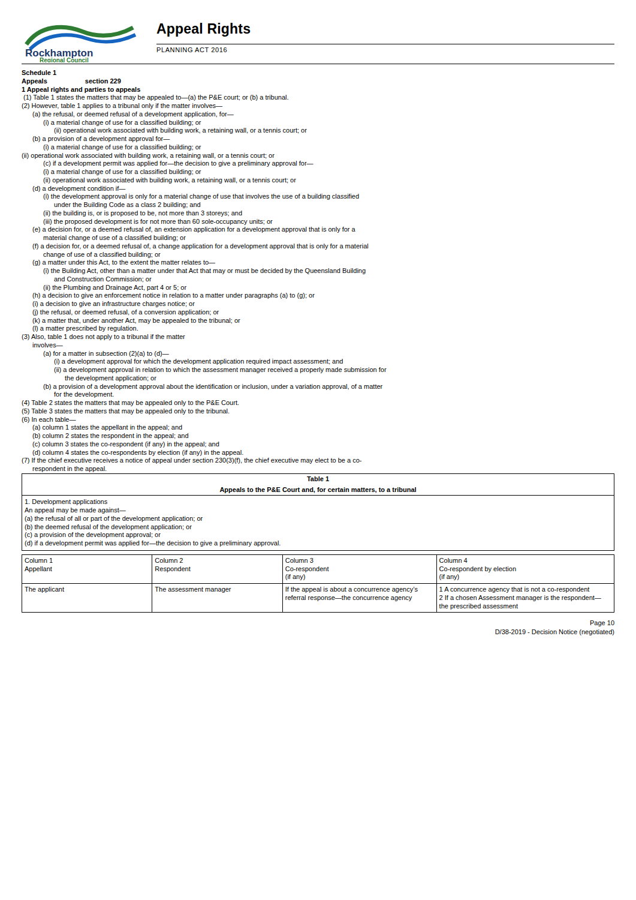Rockhampton Regional Council
Appeal Rights
PLANNING ACT 2016
Schedule 1
Appeals section 229
1 Appeal rights and parties to appeals
(1) Table 1 states the matters that may be appealed to—(a) the P&E court; or (b) a tribunal.
(2) However, table 1 applies to a tribunal only if the matter involves—
(a) the refusal, or deemed refusal of a development application, for—
(i) a material change of use for a classified building; or
(ii) operational work associated with building work, a retaining wall, or a tennis court; or
(b) a provision of a development approval for—
(i) a material change of use for a classified building; or
(ii) operational work associated with building work, a retaining wall, or a tennis court; or
(c) if a development permit was applied for—the decision to give a preliminary approval for—
(i) a material change of use for a classified building; or
(ii) operational work associated with building work, a retaining wall, or a tennis court; or
(d) a development condition if—
(i) the development approval is only for a material change of use that involves the use of a building classified
under the Building Code as a class 2 building; and
(ii) the building is, or is proposed to be, not more than 3 storeys; and
(iii) the proposed development is for not more than 60 sole-occupancy units; or
(e) a decision for, or a deemed refusal of, an extension application for a development approval that is only for a
material change of use of a classified building; or
(f) a decision for, or a deemed refusal of, a change application for a development approval that is only for a material
change of use of a classified building; or
(g) a matter under this Act, to the extent the matter relates to—
(i) the Building Act, other than a matter under that Act that may or must be decided by the Queensland Building
and Construction Commission; or
(ii) the Plumbing and Drainage Act, part 4 or 5; or
(h) a decision to give an enforcement notice in relation to a matter under paragraphs (a) to (g); or
(i) a decision to give an infrastructure charges notice; or
(j) the refusal, or deemed refusal, of a conversion application; or
(k) a matter that, under another Act, may be appealed to the tribunal; or
(l) a matter prescribed by regulation.
(3) Also, table 1 does not apply to a tribunal if the matter
involves—
(a) for a matter in subsection (2)(a) to (d)—
(i) a development approval for which the development application required impact assessment; and
(ii) a development approval in relation to which the assessment manager received a properly made submission for
the development application; or
(b) a provision of a development approval about the identification or inclusion, under a variation approval, of a matter
for the development.
(4) Table 2 states the matters that may be appealed only to the P&E Court.
(5) Table 3 states the matters that may be appealed only to the tribunal.
(6) In each table—
(a) column 1 states the appellant in the appeal; and
(b) column 2 states the respondent in the appeal; and
(c) column 3 states the co-respondent (if any) in the appeal; and
(d) column 4 states the co-respondents by election (if any) in the appeal.
(7) If the chief executive receives a notice of appeal under section 230(3)(f), the chief executive may elect to be a co-
respondent in the appeal.
Table 1
Appeals to the P&E Court and, for certain matters, to a tribunal
1. Development applications
An appeal may be made against—
(a) the refusal of all or part of the development application; or
(b) the deemed refusal of the development application; or
(c) a provision of the development approval; or
(d) if a development permit was applied for—the decision to give a preliminary approval.
| Column 1 Appellant | Column 2 Respondent | Column 3 Co-respondent (if any) | Column 4 Co-respondent by election (if any) |
| --- | --- | --- | --- |
| The applicant | The assessment manager | If the appeal is about a concurrence agency’s referral response—the concurrence agency | 1 A concurrence agency that is not a co-respondent 2 If a chosen Assessment manager is the respondent— the prescribed assessment |
Page 10
D/38-2019 - Decision Notice (negotiated)